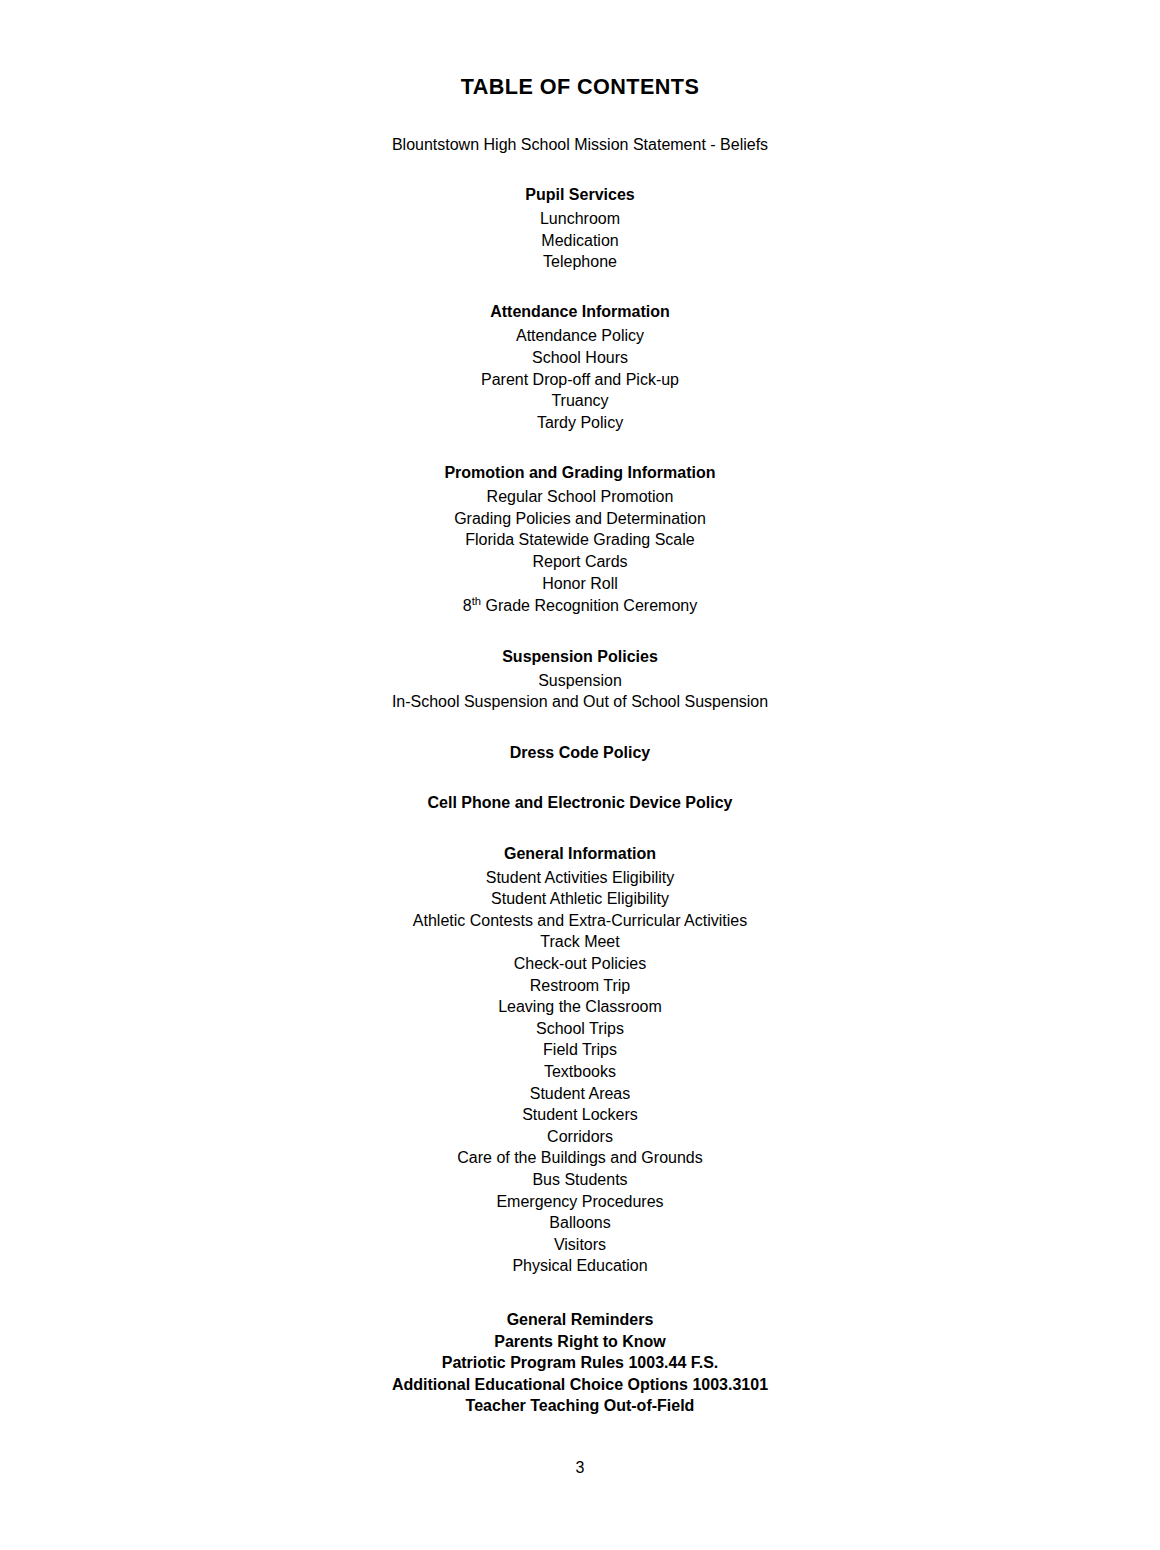TABLE OF CONTENTS
Blountstown High School Mission Statement - Beliefs
Pupil Services
Lunchroom
Medication
Telephone
Attendance Information
Attendance Policy
School Hours
Parent Drop-off and Pick-up
Truancy
Tardy Policy
Promotion and Grading Information
Regular School Promotion
Grading Policies and Determination
Florida Statewide Grading Scale
Report Cards
Honor Roll
8th Grade Recognition Ceremony
Suspension Policies
Suspension
In-School Suspension and Out of School Suspension
Dress Code Policy
Cell Phone and Electronic Device Policy
General Information
Student Activities Eligibility
Student Athletic Eligibility
Athletic Contests and Extra-Curricular Activities
Track Meet
Check-out Policies
Restroom Trip
Leaving the Classroom
School Trips
Field Trips
Textbooks
Student Areas
Student Lockers
Corridors
Care of the Buildings and Grounds
Bus Students
Emergency Procedures
Balloons
Visitors
Physical Education
General Reminders
Parents Right to Know
Patriotic Program Rules 1003.44 F.S.
Additional Educational Choice Options 1003.3101
Teacher Teaching Out-of-Field
3